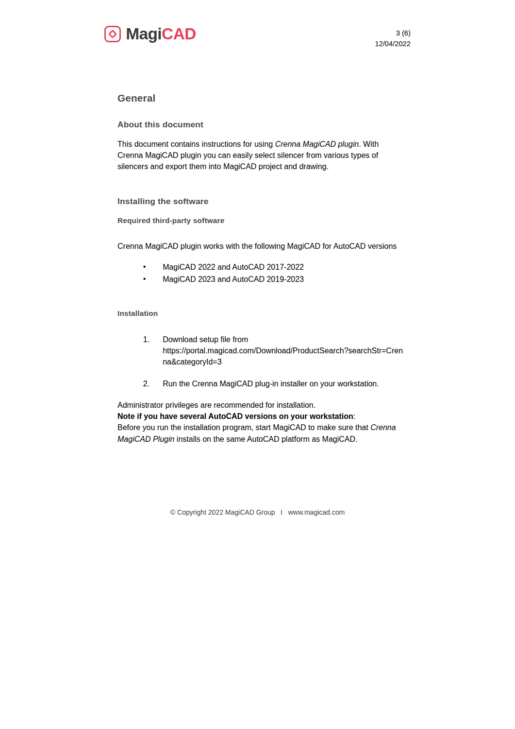Magi CAD
3 (6)
12/04/2022
General
About this document
This document contains instructions for using Crenna MagiCAD plugin. With Crenna MagiCAD plugin you can easily select silencer from various types of silencers and export them into MagiCAD project and drawing.
Installing the software
Required third-party software
Crenna MagiCAD plugin works with the following MagiCAD for AutoCAD versions
MagiCAD 2022 and AutoCAD 2017-2022
MagiCAD 2023 and AutoCAD 2019-2023
Installation
Download setup file from https://portal.magicad.com/Download/ProductSearch?searchStr=Crenna&categoryId=3
Run the Crenna MagiCAD plug-in installer on your workstation.
Administrator privileges are recommended for installation.
Note if you have several AutoCAD versions on your workstation:
Before you run the installation program, start MagiCAD to make sure that Crenna MagiCAD Plugin installs on the same AutoCAD platform as MagiCAD.
© Copyright 2022 MagiCAD GroupIwww.magicad.com